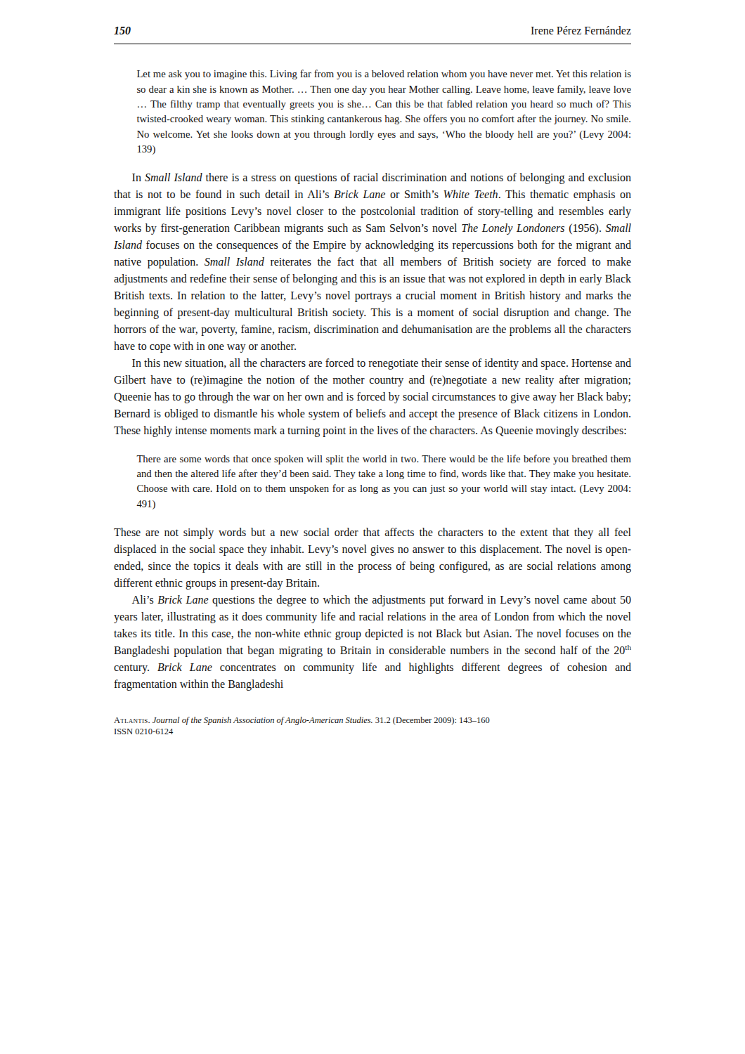150 Irene Pérez Fernández
Let me ask you to imagine this. Living far from you is a beloved relation whom you have never met. Yet this relation is so dear a kin she is known as Mother. … Then one day you hear Mother calling. Leave home, leave family, leave love … The filthy tramp that eventually greets you is she… Can this be that fabled relation you heard so much of? This twisted-crooked weary woman. This stinking cantankerous hag. She offers you no comfort after the journey. No smile. No welcome. Yet she looks down at you through lordly eyes and says, ‘Who the bloody hell are you?’ (Levy 2004: 139)
In Small Island there is a stress on questions of racial discrimination and notions of belonging and exclusion that is not to be found in such detail in Ali’s Brick Lane or Smith’s White Teeth. This thematic emphasis on immigrant life positions Levy’s novel closer to the postcolonial tradition of story-telling and resembles early works by first-generation Caribbean migrants such as Sam Selvon’s novel The Lonely Londoners (1956). Small Island focuses on the consequences of the Empire by acknowledging its repercussions both for the migrant and native population. Small Island reiterates the fact that all members of British society are forced to make adjustments and redefine their sense of belonging and this is an issue that was not explored in depth in early Black British texts. In relation to the latter, Levy’s novel portrays a crucial moment in British history and marks the beginning of present-day multicultural British society. This is a moment of social disruption and change. The horrors of the war, poverty, famine, racism, discrimination and dehumanisation are the problems all the characters have to cope with in one way or another.
In this new situation, all the characters are forced to renegotiate their sense of identity and space. Hortense and Gilbert have to (re)imagine the notion of the mother country and (re)negotiate a new reality after migration; Queenie has to go through the war on her own and is forced by social circumstances to give away her Black baby; Bernard is obliged to dismantle his whole system of beliefs and accept the presence of Black citizens in London. These highly intense moments mark a turning point in the lives of the characters. As Queenie movingly describes:
There are some words that once spoken will split the world in two. There would be the life before you breathed them and then the altered life after they’d been said. They take a long time to find, words like that. They make you hesitate. Choose with care. Hold on to them unspoken for as long as you can just so your world will stay intact. (Levy 2004: 491)
These are not simply words but a new social order that affects the characters to the extent that they all feel displaced in the social space they inhabit. Levy’s novel gives no answer to this displacement. The novel is open-ended, since the topics it deals with are still in the process of being configured, as are social relations among different ethnic groups in present-day Britain.
Ali’s Brick Lane questions the degree to which the adjustments put forward in Levy’s novel came about 50 years later, illustrating as it does community life and racial relations in the area of London from which the novel takes its title. In this case, the non-white ethnic group depicted is not Black but Asian. The novel focuses on the Bangladeshi population that began migrating to Britain in considerable numbers in the second half of the 20th century. Brick Lane concentrates on community life and highlights different degrees of cohesion and fragmentation within the Bangladeshi
Atlantis. Journal of the Spanish Association of Anglo-American Studies. 31.2 (December 2009): 143–160 ISSN 0210-6124